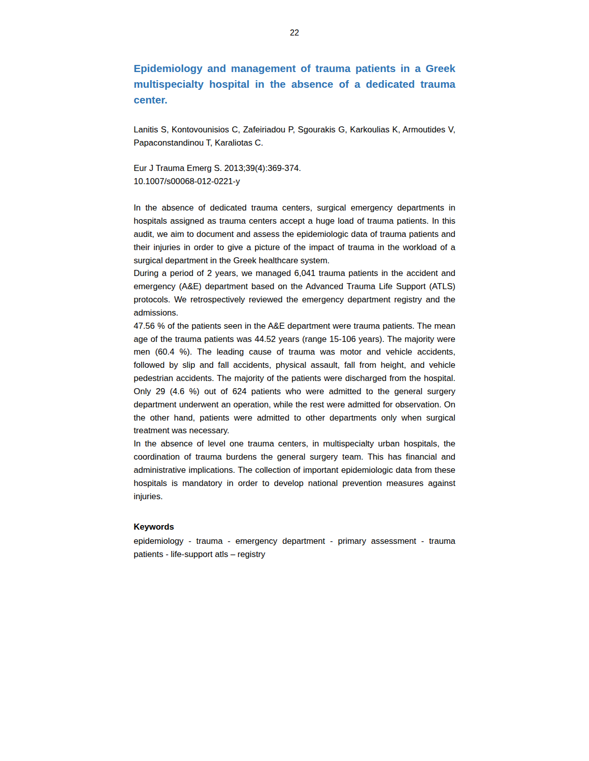22
Epidemiology and management of trauma patients in a Greek multispecialty hospital in the absence of a dedicated trauma center.
Lanitis S, Kontovounisios C, Zafeiriadou P, Sgourakis G, Karkoulias K, Armoutides V, Papaconstandinou T, Karaliotas C.
Eur J Trauma Emerg S. 2013;39(4):369-374.
10.1007/s00068-012-0221-y
In the absence of dedicated trauma centers, surgical emergency departments in hospitals assigned as trauma centers accept a huge load of trauma patients. In this audit, we aim to document and assess the epidemiologic data of trauma patients and their injuries in order to give a picture of the impact of trauma in the workload of a surgical department in the Greek healthcare system.
During a period of 2 years, we managed 6,041 trauma patients in the accident and emergency (A&E) department based on the Advanced Trauma Life Support (ATLS) protocols. We retrospectively reviewed the emergency department registry and the admissions.
47.56 % of the patients seen in the A&E department were trauma patients. The mean age of the trauma patients was 44.52 years (range 15-106 years). The majority were men (60.4 %). The leading cause of trauma was motor and vehicle accidents, followed by slip and fall accidents, physical assault, fall from height, and vehicle pedestrian accidents. The majority of the patients were discharged from the hospital. Only 29 (4.6 %) out of 624 patients who were admitted to the general surgery department underwent an operation, while the rest were admitted for observation. On the other hand, patients were admitted to other departments only when surgical treatment was necessary.
In the absence of level one trauma centers, in multispecialty urban hospitals, the coordination of trauma burdens the general surgery team. This has financial and administrative implications. The collection of important epidemiologic data from these hospitals is mandatory in order to develop national prevention measures against injuries.
Keywords
epidemiology - trauma - emergency department - primary assessment - trauma patients - life-support atls – registry